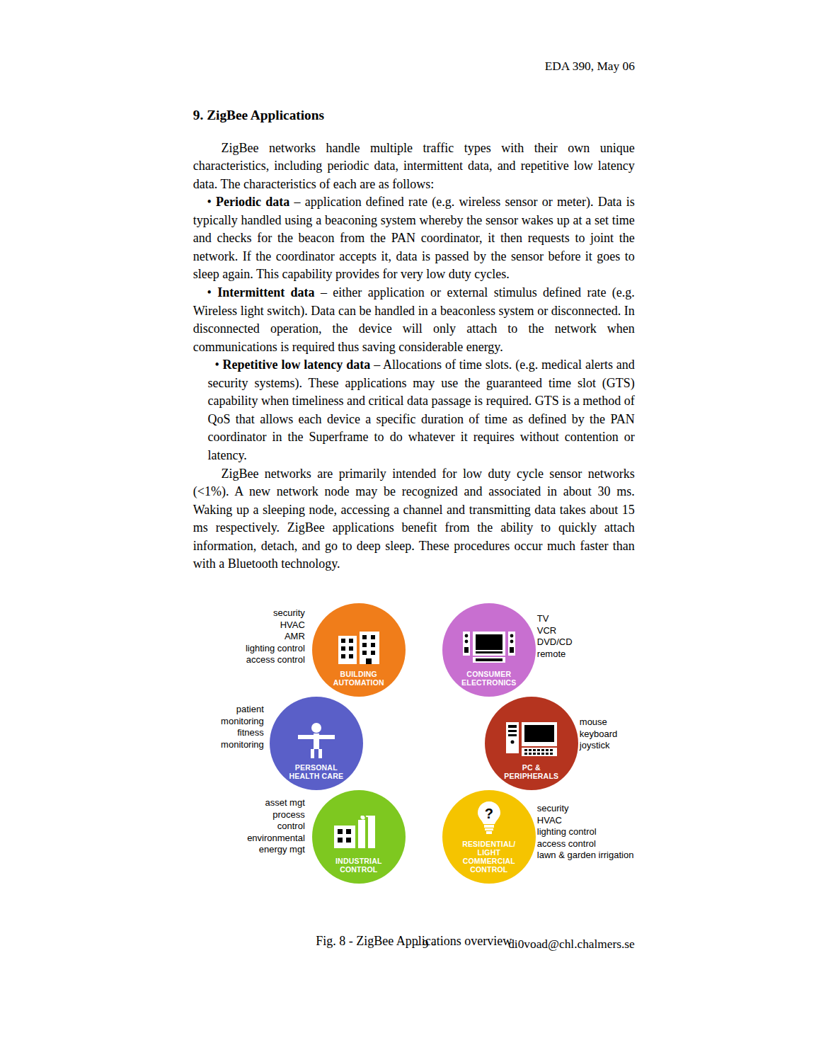EDA 390, May 06
9. ZigBee Applications
ZigBee networks handle multiple traffic types with their own unique characteristics, including periodic data, intermittent data, and repetitive low latency data. The characteristics of each are as follows:
• Periodic data – application defined rate (e.g. wireless sensor or meter). Data is typically handled using a beaconing system whereby the sensor wakes up at a set time and checks for the beacon from the PAN coordinator, it then requests to joint the network. If the coordinator accepts it, data is passed by the sensor before it goes to sleep again. This capability provides for very low duty cycles.
• Intermittent data – either application or external stimulus defined rate (e.g. Wireless light switch). Data can be handled in a beaconless system or disconnected. In disconnected operation, the device will only attach to the network when communications is required thus saving considerable energy.
• Repetitive low latency data – Allocations of time slots. (e.g. medical alerts and security systems). These applications may use the guaranteed time slot (GTS) capability when timeliness and critical data passage is required. GTS is a method of QoS that allows each device a specific duration of time as defined by the PAN coordinator in the Superframe to do whatever it requires without contention or latency.
ZigBee networks are primarily intended for low duty cycle sensor networks (<1%). A new network node may be recognized and associated in about 30 ms. Waking up a sleeping node, accessing a channel and transmitting data takes about 15 ms respectively. ZigBee applications benefit from the ability to quickly attach information, detach, and go to deep sleep. These procedures occur much faster than with a Bluetooth technology.
security
HVAC
AMR
lighting control
access control
TV
VCR
DVD/CD
remote
patient
monitoring
fitness
monitoring
mouse
keyboard
joystick
asset mgt
process
control
environmental
energy mgt
security
HVAC
lighting control
access control
lawn & garden irrigation
BUILDING
AUTOMATION
CONSUMER
ELECTRONICS
PERSONAL
HEALTH CARE
PC &
PERIPHERALS
INDUSTRIAL
CONTROL
?
RESIDENTIAL/
LIGHT
COMMERCIAL
CONTROL
Fig. 8 - ZigBee Applications overview
- 9 -
di0voad@chl.chalmers.se